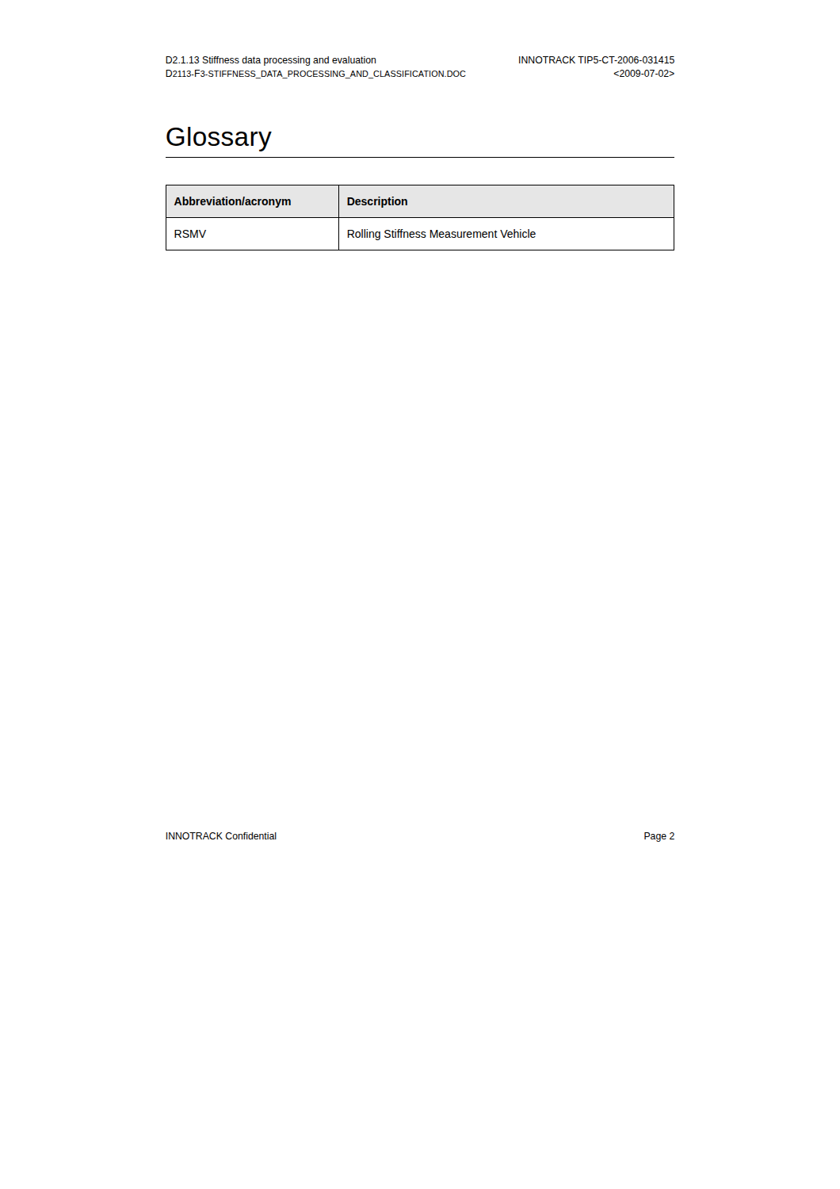D2.1.13 Stiffness data processing and evaluation
D2113-F3-STIFFNESS_DATA_PROCESSING_AND_CLASSIFICATION.DOC
INNOTRACK TIP5-CT-2006-031415
<2009-07-02>
Glossary
| Abbreviation/acronym | Description |
| --- | --- |
| RSMV | Rolling Stiffness Measurement Vehicle |
INNOTRACK Confidential
Page 2